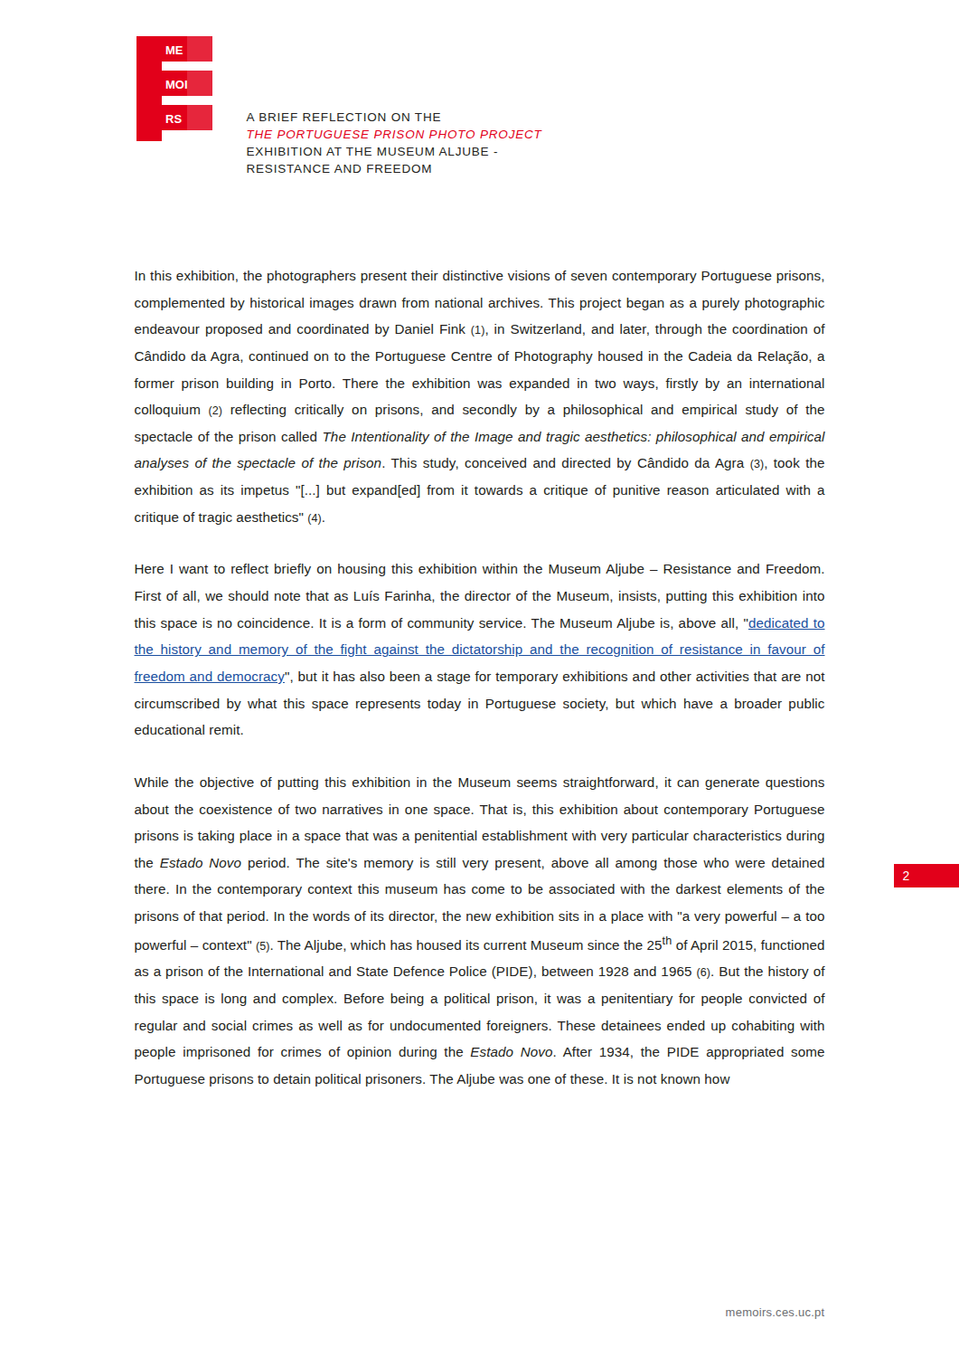ME MOI RS
A brief reflection on the
the Portuguese Prison Photo Project
exhibition at the Museum Aljube -
Resistance and Freedom
In this exhibition, the photographers present their distinctive visions of seven contemporary Portuguese prisons, complemented by historical images drawn from national archives. This project began as a purely photographic endeavour proposed and coordinated by Daniel Fink (1), in Switzerland, and later, through the coordination of Cândido da Agra, continued on to the Portuguese Centre of Photography housed in the Cadeia da Relação, a former prison building in Porto. There the exhibition was expanded in two ways, firstly by an international colloquium (2) reflecting critically on prisons, and secondly by a philosophical and empirical study of the spectacle of the prison called The Intentionality of the Image and tragic aesthetics: philosophical and empirical analyses of the spectacle of the prison. This study, conceived and directed by Cândido da Agra (3), took the exhibition as its impetus "[...] but expand[ed] from it towards a critique of punitive reason articulated with a critique of tragic aesthetics" (4).
Here I want to reflect briefly on housing this exhibition within the Museum Aljube – Resistance and Freedom. First of all, we should note that as Luís Farinha, the director of the Museum, insists, putting this exhibition into this space is no coincidence. It is a form of community service. The Museum Aljube is, above all, "dedicated to the history and memory of the fight against the dictatorship and the recognition of resistance in favour of freedom and democracy", but it has also been a stage for temporary exhibitions and other activities that are not circumscribed by what this space represents today in Portuguese society, but which have a broader public educational remit.
While the objective of putting this exhibition in the Museum seems straightforward, it can generate questions about the coexistence of two narratives in one space. That is, this exhibition about contemporary Portuguese prisons is taking place in a space that was a penitential establishment with very particular characteristics during the Estado Novo period. The site's memory is still very present, above all among those who were detained there. In the contemporary context this museum has come to be associated with the darkest elements of the prisons of that period. In the words of its director, the new exhibition sits in a place with "a very powerful – a too powerful – context" (5). The Aljube, which has housed its current Museum since the 25th of April 2015, functioned as a prison of the International and State Defence Police (PIDE), between 1928 and 1965 (6). But the history of this space is long and complex. Before being a political prison, it was a penitentiary for people convicted of regular and social crimes as well as for undocumented foreigners. These detainees ended up cohabiting with people imprisoned for crimes of opinion during the Estado Novo. After 1934, the PIDE appropriated some Portuguese prisons to detain political prisoners. The Aljube was one of these. It is not known how
2
memoirs.ces.uc.pt